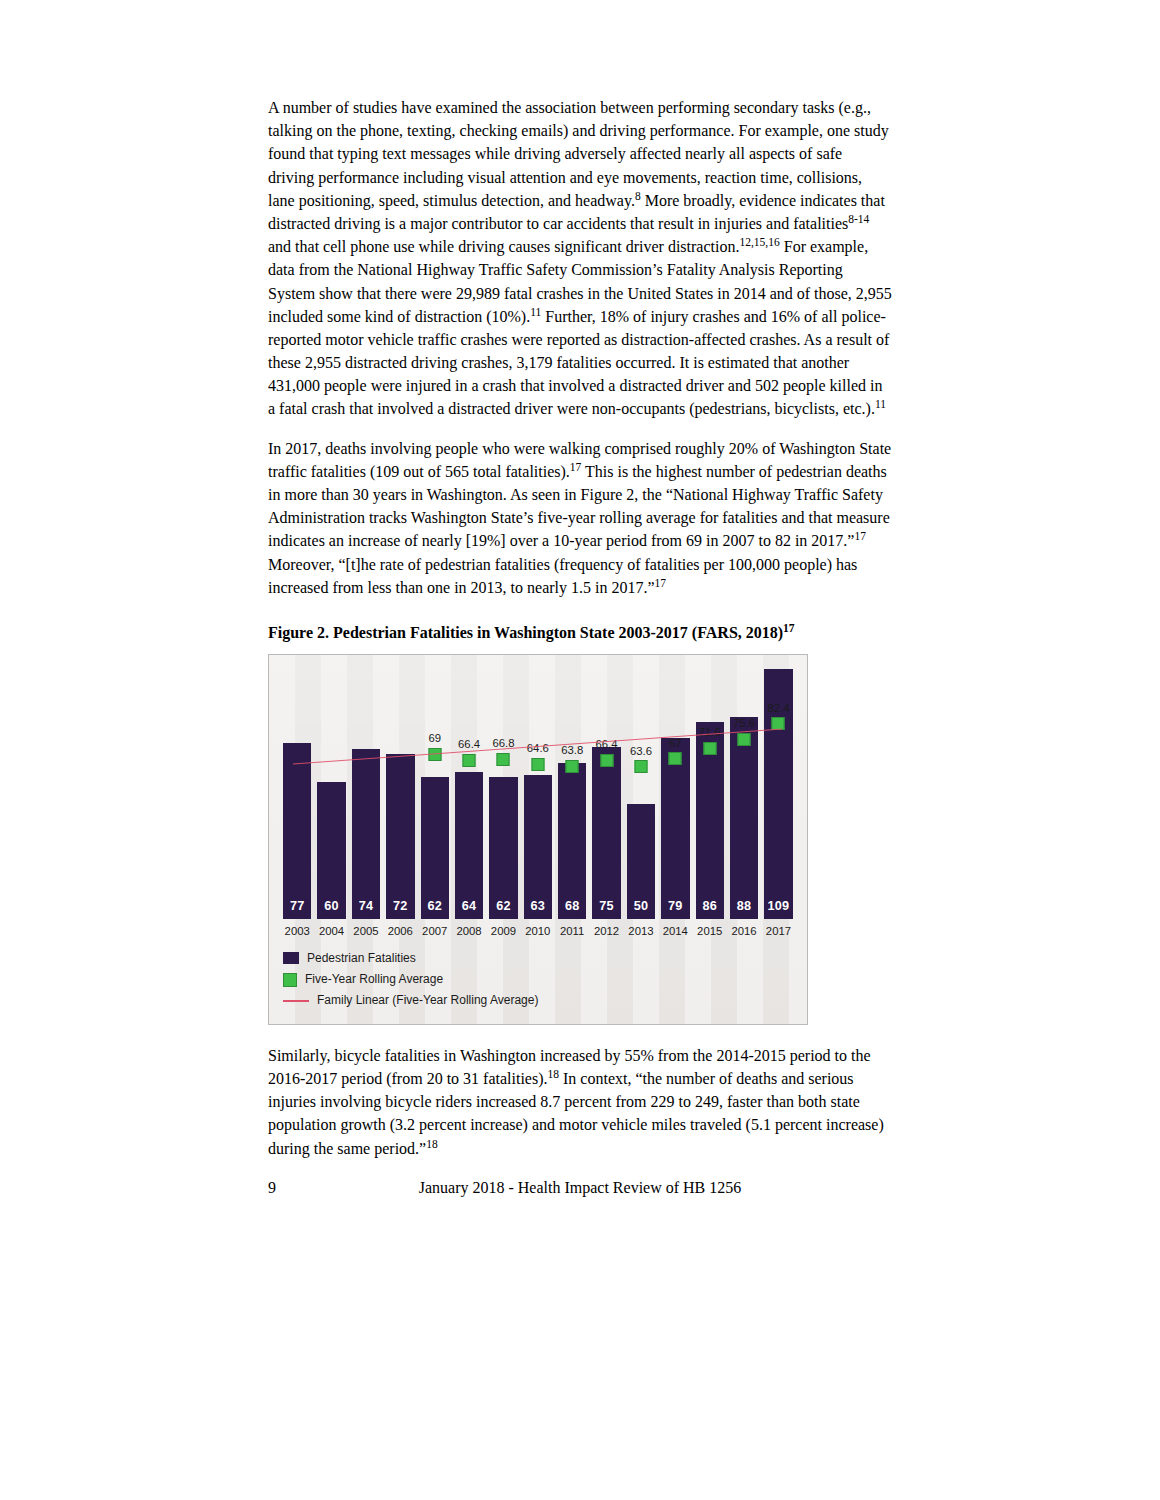A number of studies have examined the association between performing secondary tasks (e.g., talking on the phone, texting, checking emails) and driving performance. For example, one study found that typing text messages while driving adversely affected nearly all aspects of safe driving performance including visual attention and eye movements, reaction time, collisions, lane positioning, speed, stimulus detection, and headway.8 More broadly, evidence indicates that distracted driving is a major contributor to car accidents that result in injuries and fatalities8-14 and that cell phone use while driving causes significant driver distraction.12,15,16 For example, data from the National Highway Traffic Safety Commission’s Fatality Analysis Reporting System show that there were 29,989 fatal crashes in the United States in 2014 and of those, 2,955 included some kind of distraction (10%).11 Further, 18% of injury crashes and 16% of all police-reported motor vehicle traffic crashes were reported as distraction-affected crashes. As a result of these 2,955 distracted driving crashes, 3,179 fatalities occurred. It is estimated that another 431,000 people were injured in a crash that involved a distracted driver and 502 people killed in a fatal crash that involved a distracted driver were non-occupants (pedestrians, bicyclists, etc.).11
In 2017, deaths involving people who were walking comprised roughly 20% of Washington State traffic fatalities (109 out of 565 total fatalities).17 This is the highest number of pedestrian deaths in more than 30 years in Washington. As seen in Figure 2, the “National Highway Traffic Safety Administration tracks Washington State’s five-year rolling average for fatalities and that measure indicates an increase of nearly [19%] over a 10-year period from 69 in 2007 to 82 in 2017.”17 Moreover, “[t]he rate of pedestrian fatalities (frequency of fatalities per 100,000 people) has increased from less than one in 2013, to nearly 1.5 in 2017.”17
Figure 2. Pedestrian Fatalities in Washington State 2003-2017 (FARS, 2018)17
77
60
74
72
62
69
64
66.4
62
66.8
63
64.6
68
63.8
75
66.4
50
63.6
79
67
86
71.6
88
75.6
109
82.4
200320042005200620072008200920102011201220132014201520162017
Pedestrian Fatalities
Five-Year Rolling Average
Family Linear (Five-Year Rolling Average)
Similarly, bicycle fatalities in Washington increased by 55% from the 2014-2015 period to the 2016-2017 period (from 20 to 31 fatalities).18 In context, “the number of deaths and serious injuries involving bicycle riders increased 8.7 percent from 229 to 249, faster than both state population growth (3.2 percent increase) and motor vehicle miles traveled (5.1 percent increase) during the same period.”18
9
January 2018 - Health Impact Review of HB 1256